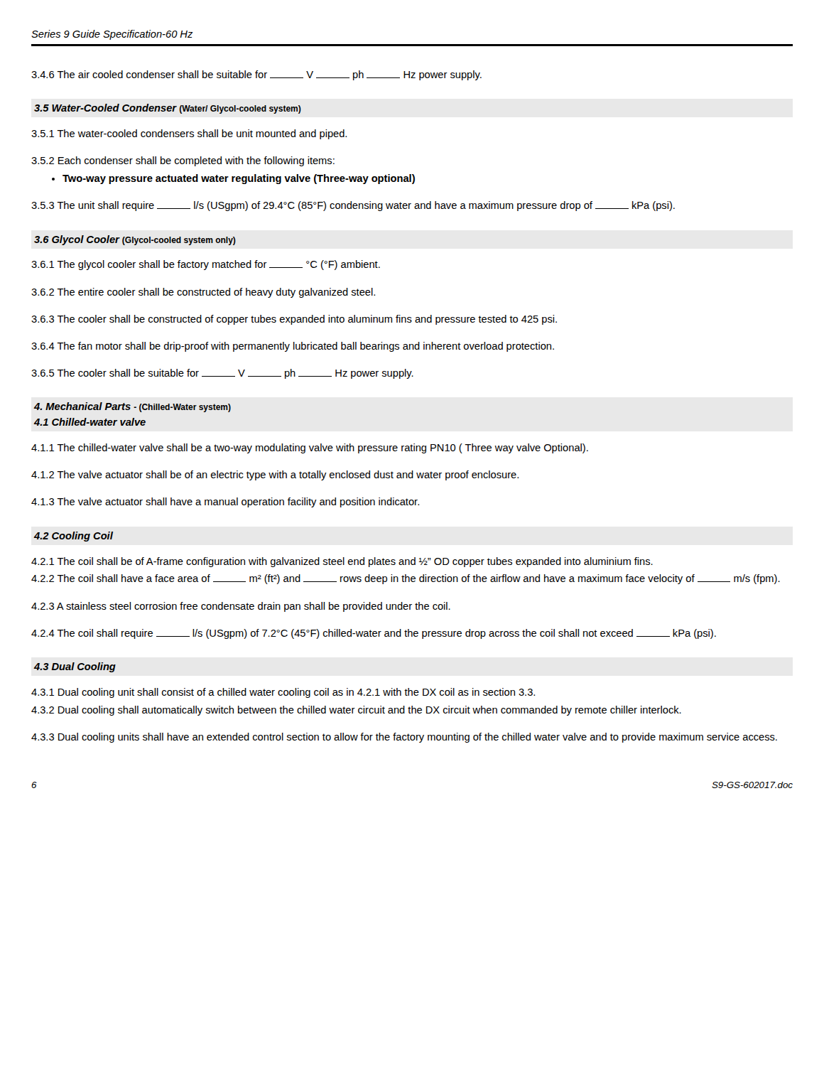Series 9 Guide Specification-60 Hz
3.4.6 The air cooled condenser shall be suitable for V ph Hz power supply.
3.5 Water-Cooled Condenser (Water/ Glycol-cooled system)
3.5.1 The water-cooled condensers shall be unit mounted and piped.
3.5.2 Each condenser shall be completed with the following items:
Two-way pressure actuated water regulating valve (Three-way optional)
3.5.3 The unit shall require l/s (USgpm) of 29.4°C (85°F) condensing water and have a maximum pressure drop of kPa (psi).
3.6 Glycol Cooler (Glycol-cooled system only)
3.6.1 The glycol cooler shall be factory matched for °C (°F) ambient.
3.6.2 The entire cooler shall be constructed of heavy duty galvanized steel.
3.6.3 The cooler shall be constructed of copper tubes expanded into aluminum fins and pressure tested to 425 psi.
3.6.4 The fan motor shall be drip-proof with permanently lubricated ball bearings and inherent overload protection.
3.6.5 The cooler shall be suitable for V ph Hz power supply.
4. Mechanical Parts - (Chilled-Water system) 4.1 Chilled-water valve
4.1.1 The chilled-water valve shall be a two-way modulating valve with pressure rating PN10 ( Three way valve Optional).
4.1.2 The valve actuator shall be of an electric type with a totally enclosed dust and water proof enclosure.
4.1.3 The valve actuator shall have a manual operation facility and position indicator.
4.2 Cooling Coil
4.2.1 The coil shall be of A-frame configuration with galvanized steel end plates and ½” OD copper tubes expanded into aluminium fins.
4.2.2 The coil shall have a face area of m² (ft²) and rows deep in the direction of the airflow and have a maximum face velocity of m/s (fpm).
4.2.3 A stainless steel corrosion free condensate drain pan shall be provided under the coil.
4.2.4 The coil shall require l/s (USgpm) of 7.2°C (45°F) chilled-water and the pressure drop across the coil shall not exceed kPa (psi).
4.3 Dual Cooling
4.3.1 Dual cooling unit shall consist of a chilled water cooling coil as in 4.2.1 with the DX coil as in section 3.3.
4.3.2 Dual cooling shall automatically switch between the chilled water circuit and the DX circuit when commanded by remote chiller interlock.
4.3.3 Dual cooling units shall have an extended control section to allow for the factory mounting of the chilled water valve and to provide maximum service access.
6
S9-GS-602017.doc